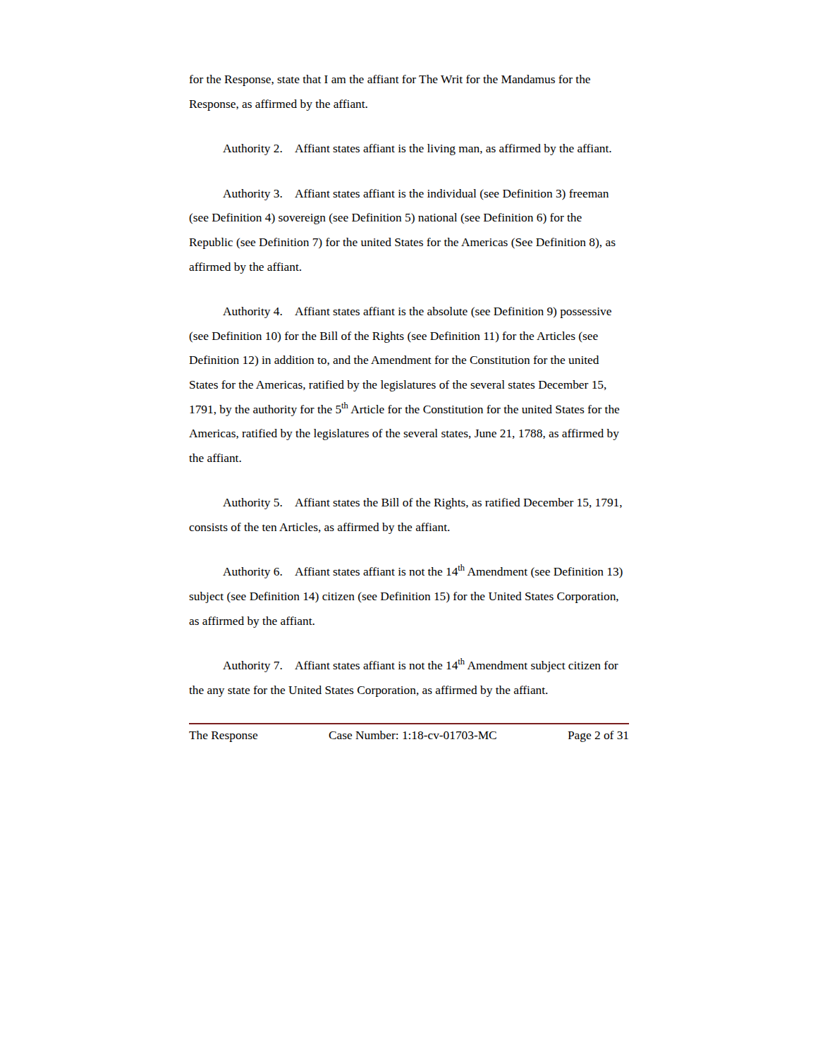for the Response, state that I am the affiant for The Writ for the Mandamus for the Response, as affirmed by the affiant.
Authority 2. Affiant states affiant is the living man, as affirmed by the affiant.
Authority 3. Affiant states affiant is the individual (see Definition 3) freeman (see Definition 4) sovereign (see Definition 5) national (see Definition 6) for the Republic (see Definition 7) for the united States for the Americas (See Definition 8), as affirmed by the affiant.
Authority 4. Affiant states affiant is the absolute (see Definition 9) possessive (see Definition 10) for the Bill of the Rights (see Definition 11) for the Articles (see Definition 12) in addition to, and the Amendment for the Constitution for the united States for the Americas, ratified by the legislatures of the several states December 15, 1791, by the authority for the 5th Article for the Constitution for the united States for the Americas, ratified by the legislatures of the several states, June 21, 1788, as affirmed by the affiant.
Authority 5. Affiant states the Bill of the Rights, as ratified December 15, 1791, consists of the ten Articles, as affirmed by the affiant.
Authority 6. Affiant states affiant is not the 14th Amendment (see Definition 13) subject (see Definition 14) citizen (see Definition 15) for the United States Corporation, as affirmed by the affiant.
Authority 7. Affiant states affiant is not the 14th Amendment subject citizen for the any state for the United States Corporation, as affirmed by the affiant.
The Response
Case Number: 1:18-cv-01703-MC
Page 2 of 31